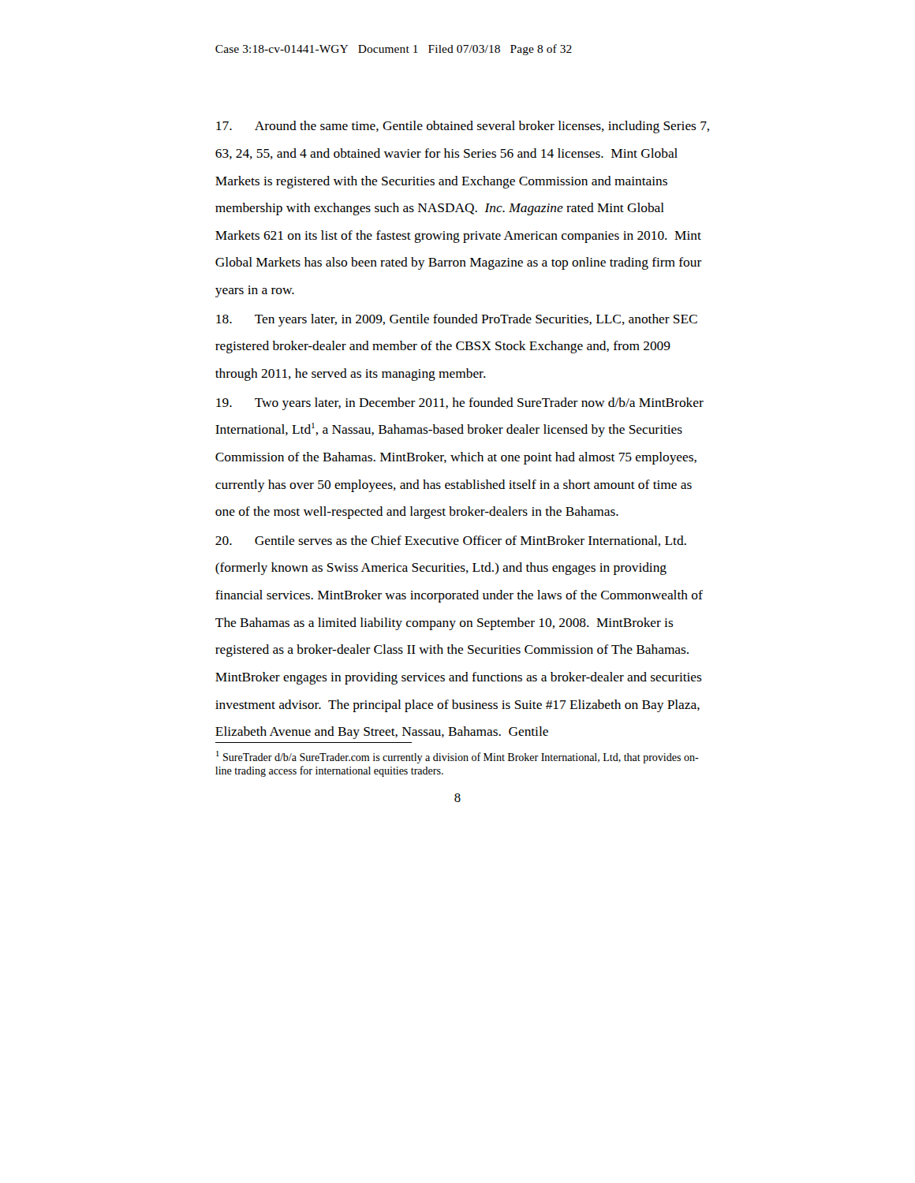Case 3:18-cv-01441-WGY Document 1 Filed 07/03/18 Page 8 of 32
17. Around the same time, Gentile obtained several broker licenses, including Series 7, 63, 24, 55, and 4 and obtained wavier for his Series 56 and 14 licenses. Mint Global Markets is registered with the Securities and Exchange Commission and maintains membership with exchanges such as NASDAQ. Inc. Magazine rated Mint Global Markets 621 on its list of the fastest growing private American companies in 2010. Mint Global Markets has also been rated by Barron Magazine as a top online trading firm four years in a row.
18. Ten years later, in 2009, Gentile founded ProTrade Securities, LLC, another SEC registered broker-dealer and member of the CBSX Stock Exchange and, from 2009 through 2011, he served as its managing member.
19. Two years later, in December 2011, he founded SureTrader now d/b/a MintBroker International, Ltd1, a Nassau, Bahamas-based broker dealer licensed by the Securities Commission of the Bahamas. MintBroker, which at one point had almost 75 employees, currently has over 50 employees, and has established itself in a short amount of time as one of the most well-respected and largest broker-dealers in the Bahamas.
20. Gentile serves as the Chief Executive Officer of MintBroker International, Ltd. (formerly known as Swiss America Securities, Ltd.) and thus engages in providing financial services. MintBroker was incorporated under the laws of the Commonwealth of The Bahamas as a limited liability company on September 10, 2008. MintBroker is registered as a broker-dealer Class II with the Securities Commission of The Bahamas. MintBroker engages in providing services and functions as a broker-dealer and securities investment advisor. The principal place of business is Suite #17 Elizabeth on Bay Plaza, Elizabeth Avenue and Bay Street, Nassau, Bahamas. Gentile
1 SureTrader d/b/a SureTrader.com is currently a division of Mint Broker International, Ltd, that provides on-line trading access for international equities traders.
8